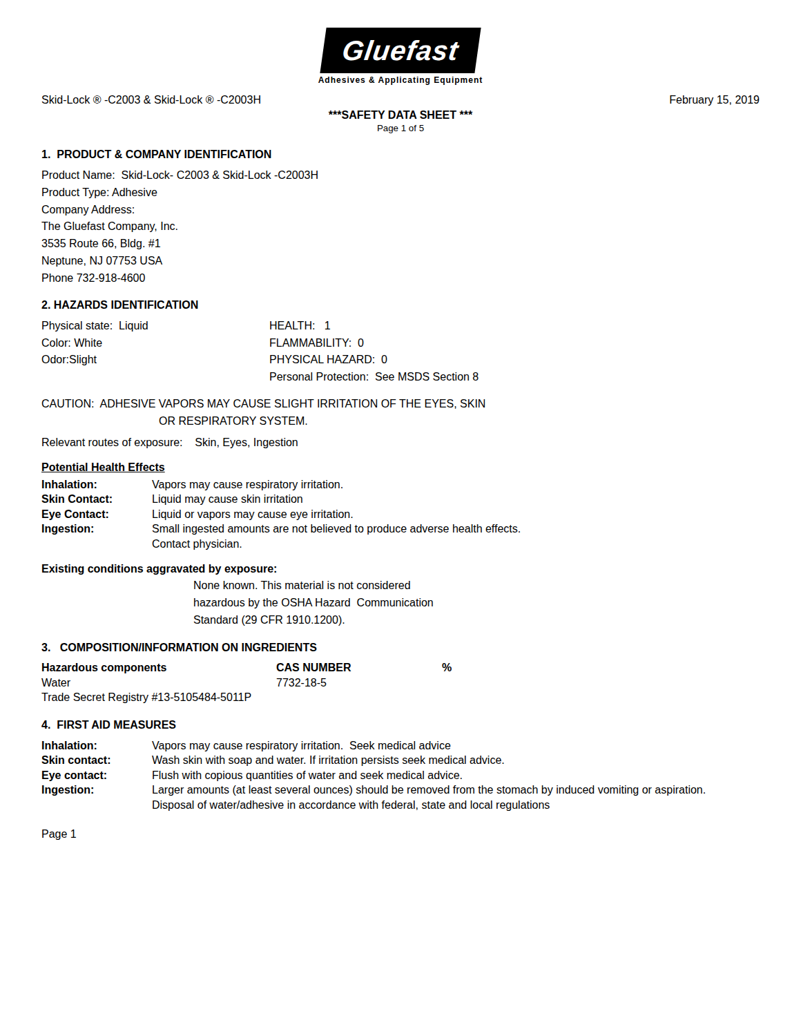Gluefast
Adhesives & Applicating Equipment
Skid-Lock ® -C2003 & Skid-Lock ® -C2003H February 15, 2019
***SAFETY DATA SHEET ***
Page 1 of 5
1. PRODUCT & COMPANY IDENTIFICATION
Product Name: Skid-Lock- C2003 & Skid-Lock -C2003H
Product Type: Adhesive
Company Address:
The Gluefast Company, Inc.
3535 Route 66, Bldg. #1
Neptune, NJ 07753 USA
Phone 732-918-4600
2. HAZARDS IDENTIFICATION
Physical state: Liquid
Color: White
Odor:Slight
HEALTH: 1
FLAMMABILITY: 0
PHYSICAL HAZARD: 0
Personal Protection: See MSDS Section 8
CAUTION: ADHESIVE VAPORS MAY CAUSE SLIGHT IRRITATION OF THE EYES, SKIN
OR RESPIRATORY SYSTEM.
Relevant routes of exposure: Skin, Eyes, Ingestion
Potential Health Effects
| Inhalation: | Vapors may cause respiratory irritation. |
| Skin Contact: | Liquid may cause skin irritation |
| Eye Contact: | Liquid or vapors may cause eye irritation. |
| Ingestion: | Small ingested amounts are not believed to produce adverse health effects. Contact physician. |
Existing conditions aggravated by exposure:
None known. This material is not considered
hazardous by the OSHA Hazard Communication
Standard (29 CFR 1910.1200).
3. COMPOSITION/INFORMATION ON INGREDIENTS
| Hazardous components | CAS NUMBER | % |
| Water | 7732-18-5 | |
Trade Secret Registry #13-5105484-5011P
4. FIRST AID MEASURES
| Inhalation: | Vapors may cause respiratory irritation. Seek medical advice |
| Skin contact: | Wash skin with soap and water. If irritation persists seek medical advice. |
| Eye contact: | Flush with copious quantities of water and seek medical advice. |
| Ingestion: | Larger amounts (at least several ounces) should be removed from the stomach by induced vomiting or aspiration. Disposal of water/adhesive in accordance with federal, state and local regulations |
Page 1